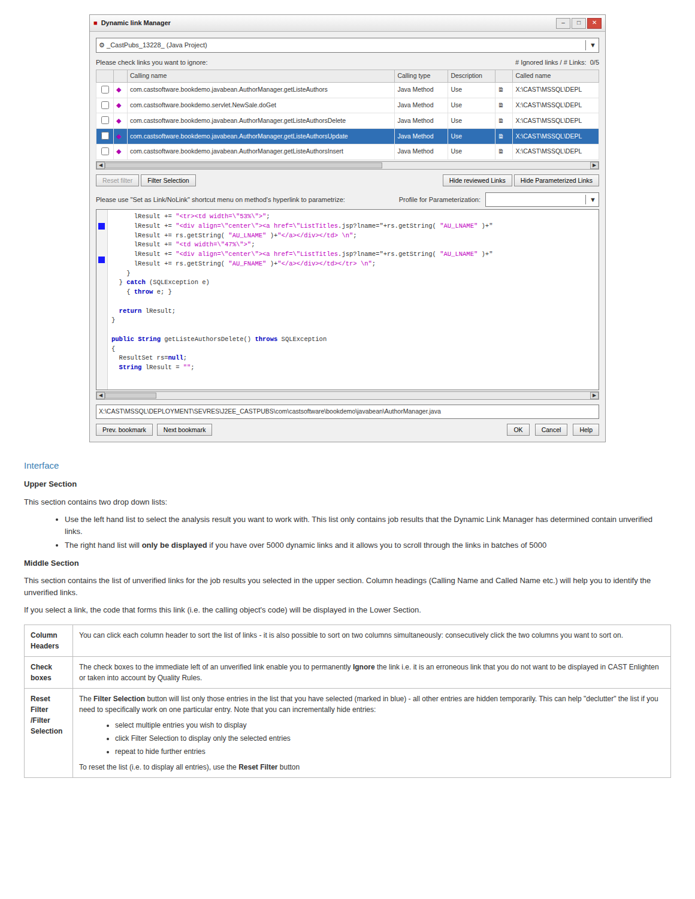■Dynamic link Manager
–□✕
⚙ _CastPubs_13228_ (Java Project) ▼
Please check links you want to ignore: # Ignored links / # Links: 0/5
| | | Calling name | Calling type | Description | | Called name |
| --- | --- | --- | --- | --- | --- | --- |
| | ◆ | com.castsoftware.bookdemo.javabean.AuthorManager.getListeAuthors | Java Method | Use | 🗎 | X:\CAST\MSSQL\DEPL |
| | ◆ | com.castsoftware.bookdemo.servlet.NewSale.doGet | Java Method | Use | 🗎 | X:\CAST\MSSQL\DEPL |
| | ◆ | com.castsoftware.bookdemo.javabean.AuthorManager.getListeAuthorsDelete | Java Method | Use | 🗎 | X:\CAST\MSSQL\DEPL |
| | ◆ | com.castsoftware.bookdemo.javabean.AuthorManager.getListeAuthorsUpdate | Java Method | Use | 🗎 | X:\CAST\MSSQL\DEPL |
| | ◆ | com.castsoftware.bookdemo.javabean.AuthorManager.getListeAuthorsInsert | Java Method | Use | 🗎 | X:\CAST\MSSQL\DEPL |
◀
▶
Reset filter Filter Selection
Hide reviewed Links Hide Parameterized Links
Please use "Set as Link/NoLink" shortcut menu on method's hyperlink to parametrize: Profile for Parameterization: ▼
lResult += "<tr><td width=\"53%\">"; lResult += "<div align=\"center\"><a href=\"ListTitles.jsp?lname="+rs.getString( "AU_LNAME" )+" lResult += rs.getString( "AU_LNAME" )+"</a></div></td> \n"; lResult += "<td width=\"47%\">"; lResult += "<div align=\"center\"><a href=\"ListTitles.jsp?lname="+rs.getString( "AU_LNAME" )+" lResult += rs.getString( "AU_FNAME" )+"</a></div></td></tr> \n"; } } catch (SQLException e) { throw e; } return lResult; } public String getListeAuthorsDelete() throws SQLException { ResultSet rs=null; String lResult = "";
◀
▶
X:\CAST\MSSQL\DEPLOYMENT\SEVRES\J2EE_CASTPUBS\com\castsoftware\bookdemo\javabean\AuthorManager.java
Prev. bookmark Next bookmark
OK Cancel Help
Interface
Upper Section
This section contains two drop down lists:
Use the left hand list to select the analysis result you want to work with. This list only contains job results that the Dynamic Link Manager has determined contain unverified links.
The right hand list will only be displayed if you have over 5000 dynamic links and it allows you to scroll through the links in batches of 5000
Middle Section
This section contains the list of unverified links for the job results you selected in the upper section. Column headings (Calling Name and Called Name etc.) will help you to identify the unverified links.
If you select a link, the code that forms this link (i.e. the calling object's code) will be displayed in the Lower Section.
| Column Headers | You can click each column header to sort the list of links - it is also possible to sort on two columns simultaneously: consecutively click the two columns you want to sort on. |
| Check boxes | The check boxes to the immediate left of an unverified link enable you to permanently Ignore the link i.e. it is an erroneous link that you do not want to be displayed in CAST Enlighten or taken into account by Quality Rules. |
| Reset Filter /Filter Selection | The Filter Selection button will list only those entries in the list that you have selected (marked in blue) - all other entries are hidden temporarily. This can help "declutter" the list if you need to specifically work on one particular entry. Note that you can incrementally hide entries: select multiple entries you wish to display click Filter Selection to display only the selected entries repeat to hide further entries To reset the list (i.e. to display all entries), use the Reset Filter button |